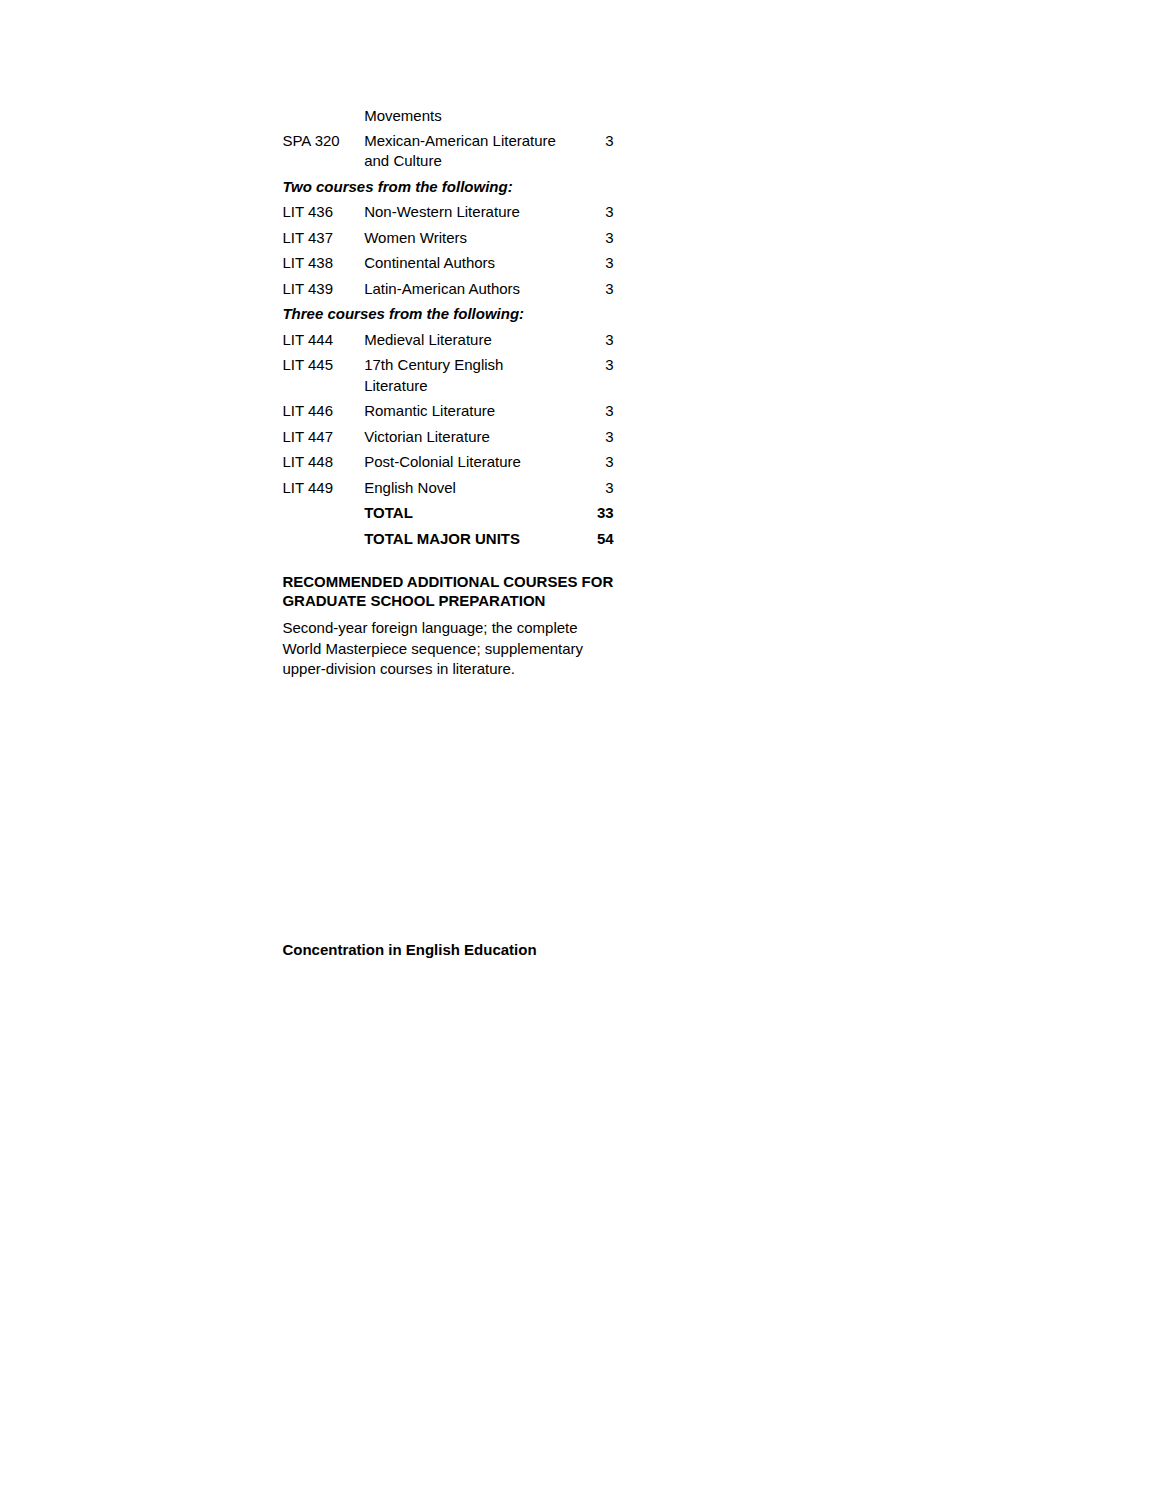| | Movements | |
| SPA 320 | Mexican-American Literature and Culture | 3 |
| Two courses from the following: |
| LIT 436 | Non-Western Literature | 3 |
| LIT 437 | Women Writers | 3 |
| LIT 438 | Continental Authors | 3 |
| LIT 439 | Latin-American Authors | 3 |
| Three courses from the following: |
| LIT 444 | Medieval Literature | 3 |
| LIT 445 | 17th Century English Literature | 3 |
| LIT 446 | Romantic Literature | 3 |
| LIT 447 | Victorian Literature | 3 |
| LIT 448 | Post-Colonial Literature | 3 |
| LIT 449 | English Novel | 3 |
| | TOTAL | 33 |
| | TOTAL MAJOR UNITS | 54 |
Recommended Additional Courses for Graduate School Preparation
Second-year foreign language; the complete World Masterpiece sequence; supplementary upper-division courses in literature.
Concentration in English Education